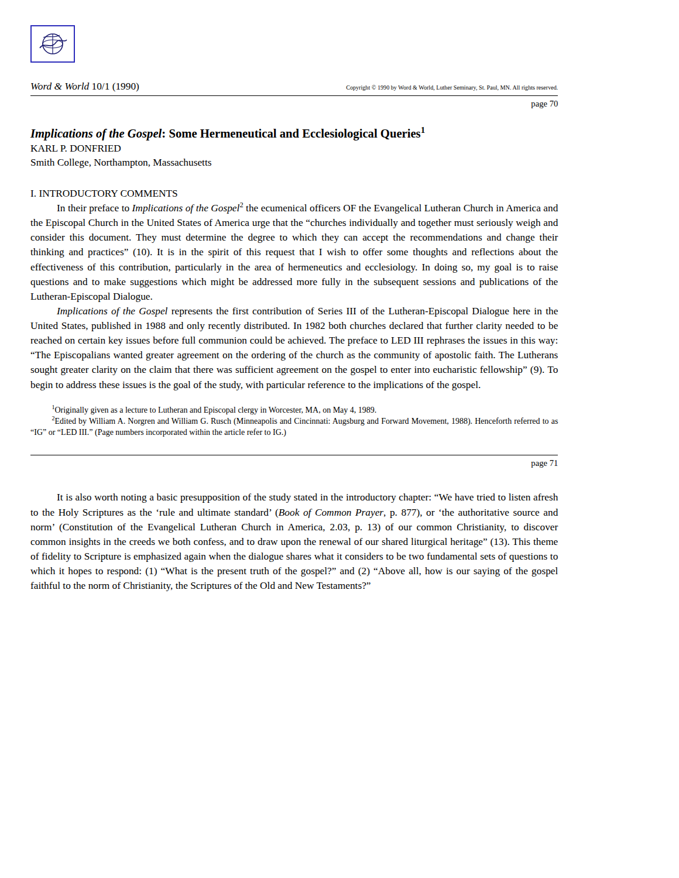Word & World 10/1 (1990)
Copyright © 1990 by Word & World, Luther Seminary, St. Paul, MN. All rights reserved.
page 70
Implications of the Gospel: Some Hermeneutical and Ecclesiological Queries1
KARL P. DONFRIED
Smith College, Northampton, Massachusetts
I. INTRODUCTORY COMMENTS
In their preface to Implications of the Gospel2 the ecumenical officers OF the Evangelical Lutheran Church in America and the Episcopal Church in the United States of America urge that the “churches individually and together must seriously weigh and consider this document. They must determine the degree to which they can accept the recommendations and change their thinking and practices” (10). It is in the spirit of this request that I wish to offer some thoughts and reflections about the effectiveness of this contribution, particularly in the area of hermeneutics and ecclesiology. In doing so, my goal is to raise questions and to make suggestions which might be addressed more fully in the subsequent sessions and publications of the Lutheran-Episcopal Dialogue.
Implications of the Gospel represents the first contribution of Series III of the Lutheran-Episcopal Dialogue here in the United States, published in 1988 and only recently distributed. In 1982 both churches declared that further clarity needed to be reached on certain key issues before full communion could be achieved. The preface to LED III rephrases the issues in this way: “The Episcopalians wanted greater agreement on the ordering of the church as the community of apostolic faith. The Lutherans sought greater clarity on the claim that there was sufficient agreement on the gospel to enter into eucharistic fellowship” (9). To begin to address these issues is the goal of the study, with particular reference to the implications of the gospel.
1Originally given as a lecture to Lutheran and Episcopal clergy in Worcester, MA, on May 4, 1989.
2Edited by William A. Norgren and William G. Rusch (Minneapolis and Cincinnati: Augsburg and Forward Movement, 1988). Henceforth referred to as “IG” or “LED III.” (Page numbers incorporated within the article refer to IG.)
page 71
It is also worth noting a basic presupposition of the study stated in the introductory chapter: “We have tried to listen afresh to the Holy Scriptures as the ‘rule and ultimate standard’ (Book of Common Prayer, p. 877), or ‘the authoritative source and norm’ (Constitution of the Evangelical Lutheran Church in America, 2.03, p. 13) of our common Christianity, to discover common insights in the creeds we both confess, and to draw upon the renewal of our shared liturgical heritage” (13). This theme of fidelity to Scripture is emphasized again when the dialogue shares what it considers to be two fundamental sets of questions to which it hopes to respond: (1) “What is the present truth of the gospel?” and (2) “Above all, how is our saying of the gospel faithful to the norm of Christianity, the Scriptures of the Old and New Testaments?”